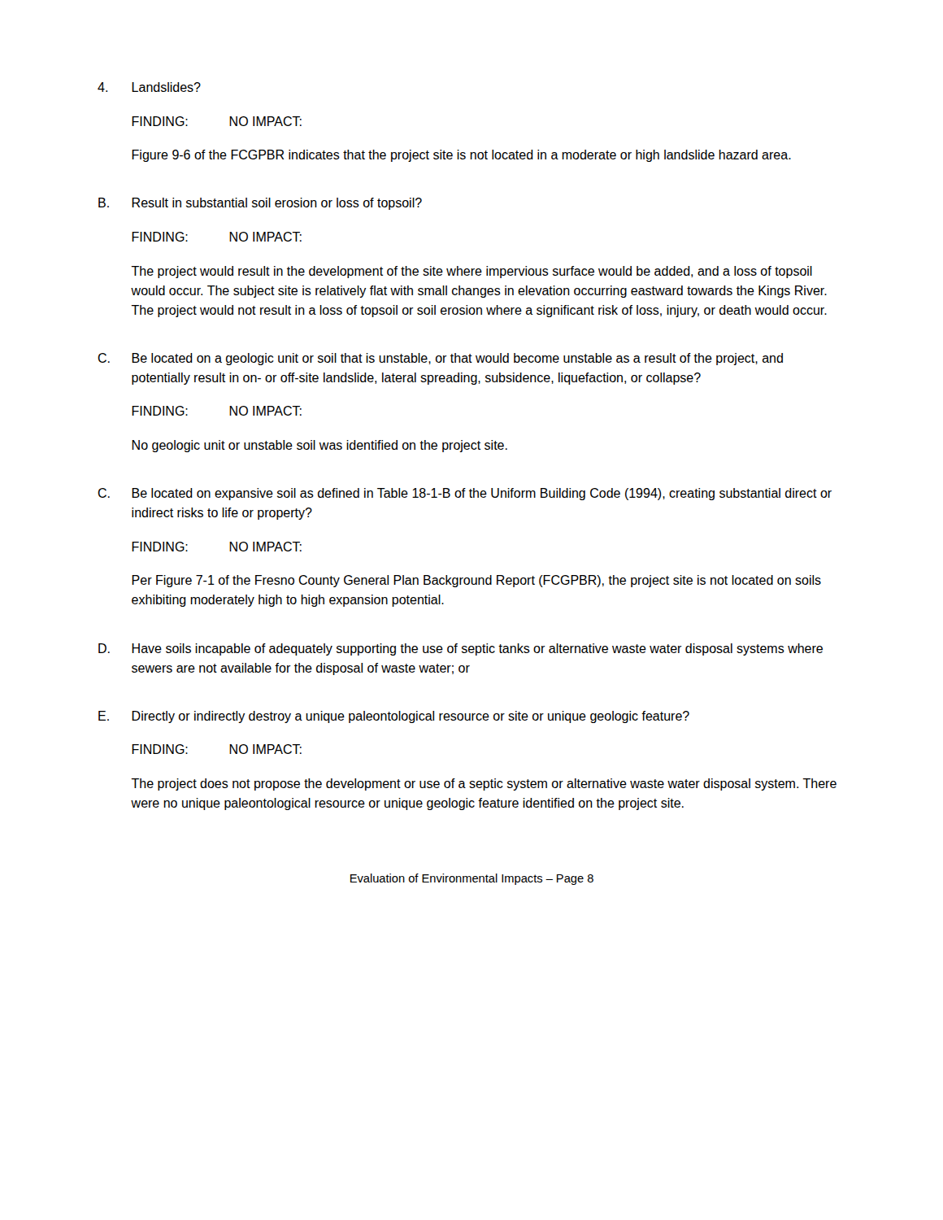4.
Landslides?
FINDING: NO IMPACT:
Figure 9-6 of the FCGPBR indicates that the project site is not located in a moderate or high landslide hazard area.
B.
Result in substantial soil erosion or loss of topsoil?
FINDING: NO IMPACT:
The project would result in the development of the site where impervious surface would be added, and a loss of topsoil would occur. The subject site is relatively flat with small changes in elevation occurring eastward towards the Kings River. The project would not result in a loss of topsoil or soil erosion where a significant risk of loss, injury, or death would occur.
C.
Be located on a geologic unit or soil that is unstable, or that would become unstable as a result of the project, and potentially result in on- or off-site landslide, lateral spreading, subsidence, liquefaction, or collapse?
FINDING: NO IMPACT:
No geologic unit or unstable soil was identified on the project site.
C.
Be located on expansive soil as defined in Table 18-1-B of the Uniform Building Code (1994), creating substantial direct or indirect risks to life or property?
FINDING: NO IMPACT:
Per Figure 7-1 of the Fresno County General Plan Background Report (FCGPBR), the project site is not located on soils exhibiting moderately high to high expansion potential.
D.
Have soils incapable of adequately supporting the use of septic tanks or alternative waste water disposal systems where sewers are not available for the disposal of waste water; or
E.
Directly or indirectly destroy a unique paleontological resource or site or unique geologic feature?
FINDING: NO IMPACT:
The project does not propose the development or use of a septic system or alternative waste water disposal system. There were no unique paleontological resource or unique geologic feature identified on the project site.
Evaluation of Environmental Impacts – Page 8